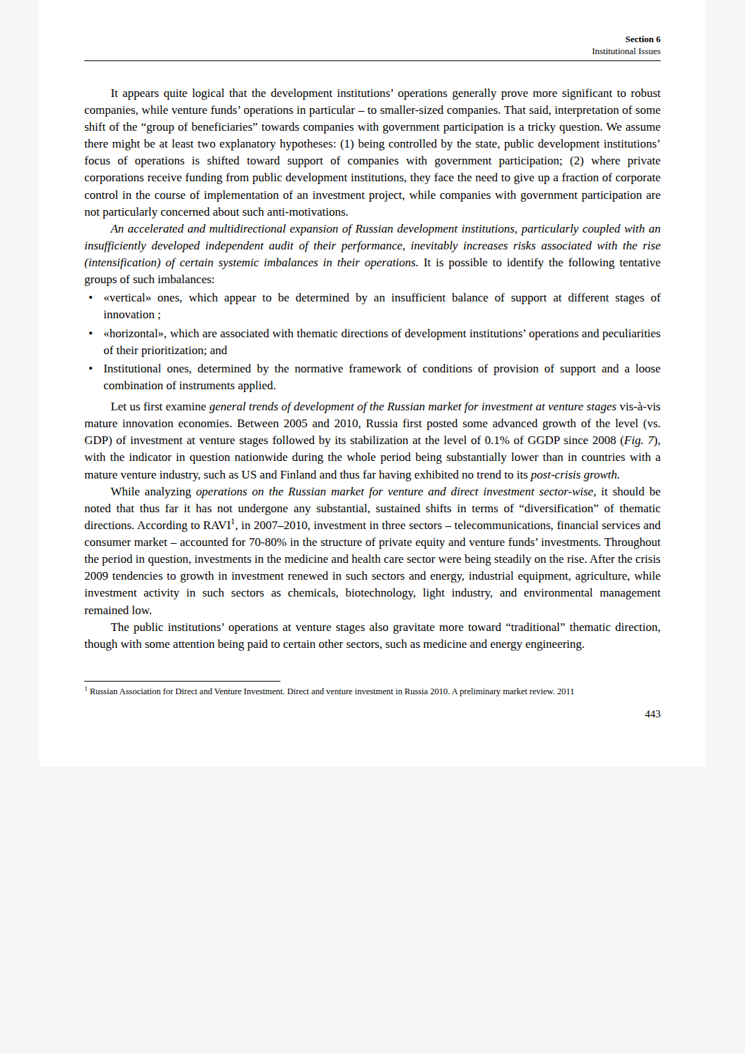Section 6
Institutional Issues
It appears quite logical that the development institutions’ operations generally prove more significant to robust companies, while venture funds’ operations in particular – to smaller-sized companies. That said, interpretation of some shift of the “group of beneficiaries” towards companies with government participation is a tricky question. We assume there might be at least two explanatory hypotheses: (1) being controlled by the state, public development institutions’ focus of operations is shifted toward support of companies with government participation; (2) where private corporations receive funding from public development institutions, they face the need to give up a fraction of corporate control in the course of implementation of an investment project, while companies with government participation are not particularly concerned about such anti-motivations.
An accelerated and multidirectional expansion of Russian development institutions, particularly coupled with an insufficiently developed independent audit of their performance, inevitably increases risks associated with the rise (intensification) of certain systemic imbalances in their operations. It is possible to identify the following tentative groups of such imbalances:
«vertical» ones, which appear to be determined by an insufficient balance of support at different stages of innovation ;
«horizontal», which are associated with thematic directions of development institutions’ operations and peculiarities of their prioritization; and
Institutional ones, determined by the normative framework of conditions of provision of support and a loose combination of instruments applied.
Let us first examine general trends of development of the Russian market for investment at venture stages vis-à-vis mature innovation economies. Between 2005 and 2010, Russia first posted some advanced growth of the level (vs. GDP) of investment at venture stages followed by its stabilization at the level of 0.1% of GGDP since 2008 (Fig. 7), with the indicator in question nationwide during the whole period being substantially lower than in countries with a mature venture industry, such as US and Finland and thus far having exhibited no trend to its post-crisis growth.
While analyzing operations on the Russian market for venture and direct investment sector-wise, it should be noted that thus far it has not undergone any substantial, sustained shifts in terms of “diversification” of thematic directions. According to RAVI1, in 2007–2010, investment in three sectors – telecommunications, financial services and consumer market – accounted for 70-80% in the structure of private equity and venture funds’ investments. Throughout the period in question, investments in the medicine and health care sector were being steadily on the rise. After the crisis 2009 tendencies to growth in investment renewed in such sectors and energy, industrial equipment, agriculture, while investment activity in such sectors as chemicals, biotechnology, light industry, and environmental management remained low.
The public institutions’ operations at venture stages also gravitate more toward “traditional” thematic direction, though with some attention being paid to certain other sectors, such as medicine and energy engineering.
1 Russian Association for Direct and Venture Investment. Direct and venture investment in Russia 2010. A preliminary market review. 2011
443